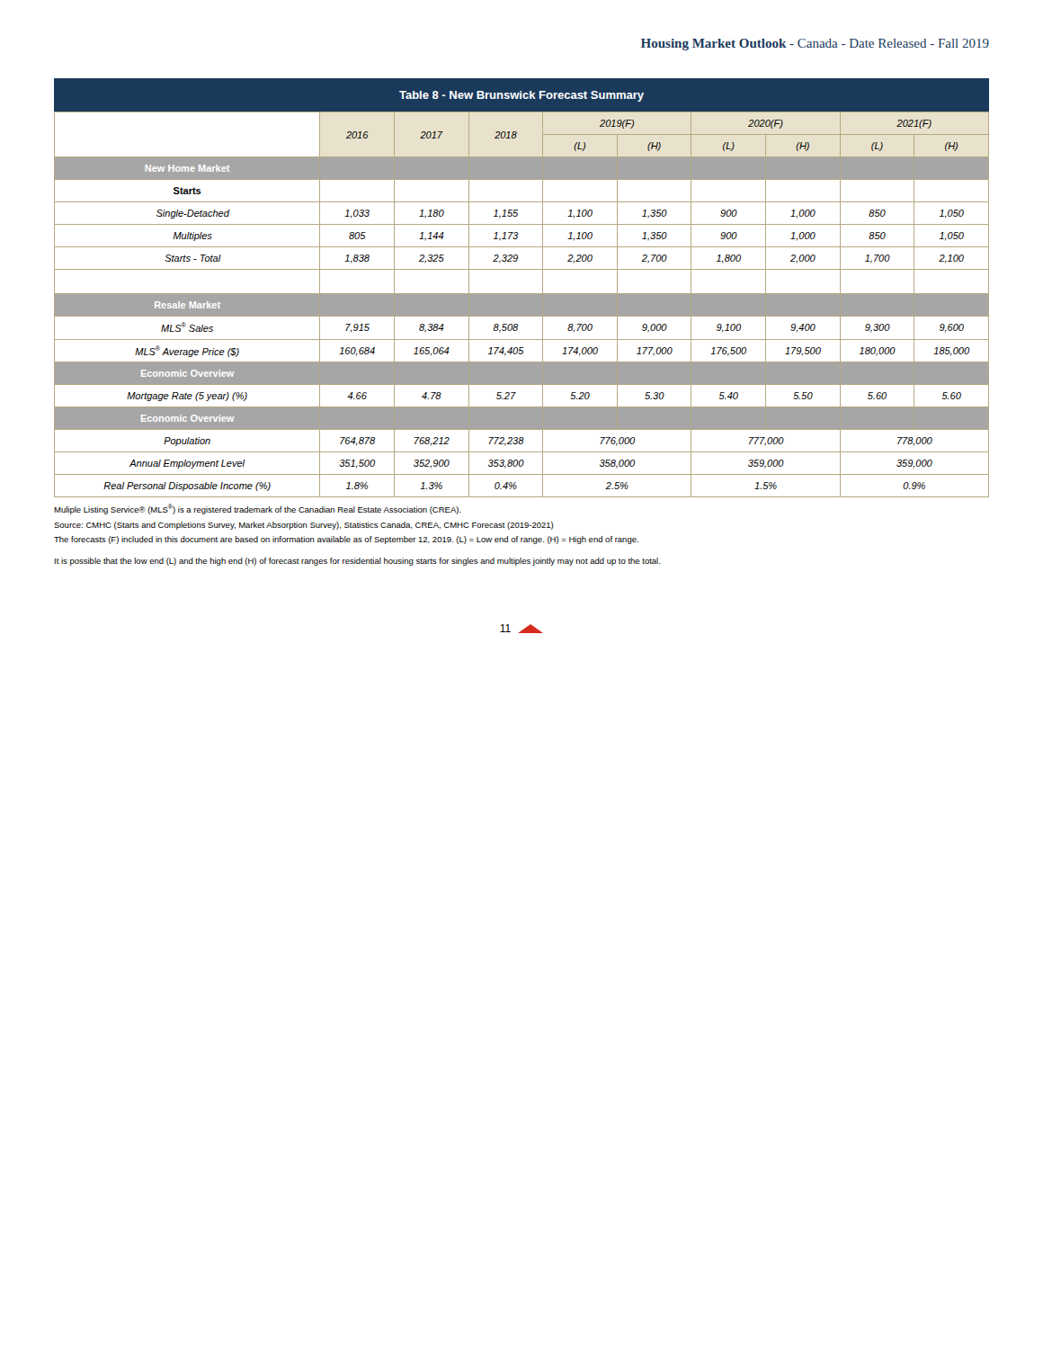Housing Market Outlook - Canada - Date Released - Fall 2019
Table 8 - New Brunswick Forecast Summary
| | 2016 | 2017 | 2018 | 2019(F) | 2020(F) | 2021(F) |
| --- | --- | --- | --- | --- | --- | --- |
| (L) | (H) | (L) | (H) | (L) | (H) |
| New Home Market | | | | | | | | | |
| Starts | | | | | | | | | |
| Single-Detached | 1,033 | 1,180 | 1,155 | 1,100 | 1,350 | 900 | 1,000 | 850 | 1,050 |
| Multiples | 805 | 1,144 | 1,173 | 1,100 | 1,350 | 900 | 1,000 | 850 | 1,050 |
| Starts - Total | 1,838 | 2,325 | 2,329 | 2,200 | 2,700 | 1,800 | 2,000 | 1,700 | 2,100 |
| Resale Market | | | | | | | | | |
| MLS ® Sales | 7,915 | 8,384 | 8,508 | 8,700 | 9,000 | 9,100 | 9,400 | 9,300 | 9,600 |
| MLS ® Average Price ($) | 160,684 | 165,064 | 174,405 | 174,000 | 177,000 | 176,500 | 179,500 | 180,000 | 185,000 |
| Economic Overview | | | | | | | | | |
| Mortgage Rate (5 year) (%) | 4.66 | 4.78 | 5.27 | 5.20 | 5.30 | 5.40 | 5.50 | 5.60 | 5.60 |
| Economic Overview | | | | | | | | | |
| Population | 764,878 | 768,212 | 772,238 | 776,000 | 777,000 | 778,000 |
| Annual Employment Level | 351,500 | 352,900 | 353,800 | 358,000 | 359,000 | 359,000 |
| Real Personal Disposable Income (%) | 1.8% | 1.3% | 0.4% | 2.5% | 1.5% | 0.9% |
Muliple Listing Service® (MLS®) is a registered trademark of the Canadian Real Estate Association (CREA).
Source: CMHC (Starts and Completions Survey, Market Absorption Survey), Statistics Canada, CREA, CMHC Forecast (2019-2021)
The forecasts (F) included in this document are based on information available as of September 12, 2019. (L) = Low end of range. (H) = High end of range.
It is possible that the low end (L) and the high end (H) of forecast ranges for residential housing starts for singles and multiples jointly may not add up to the total.
11